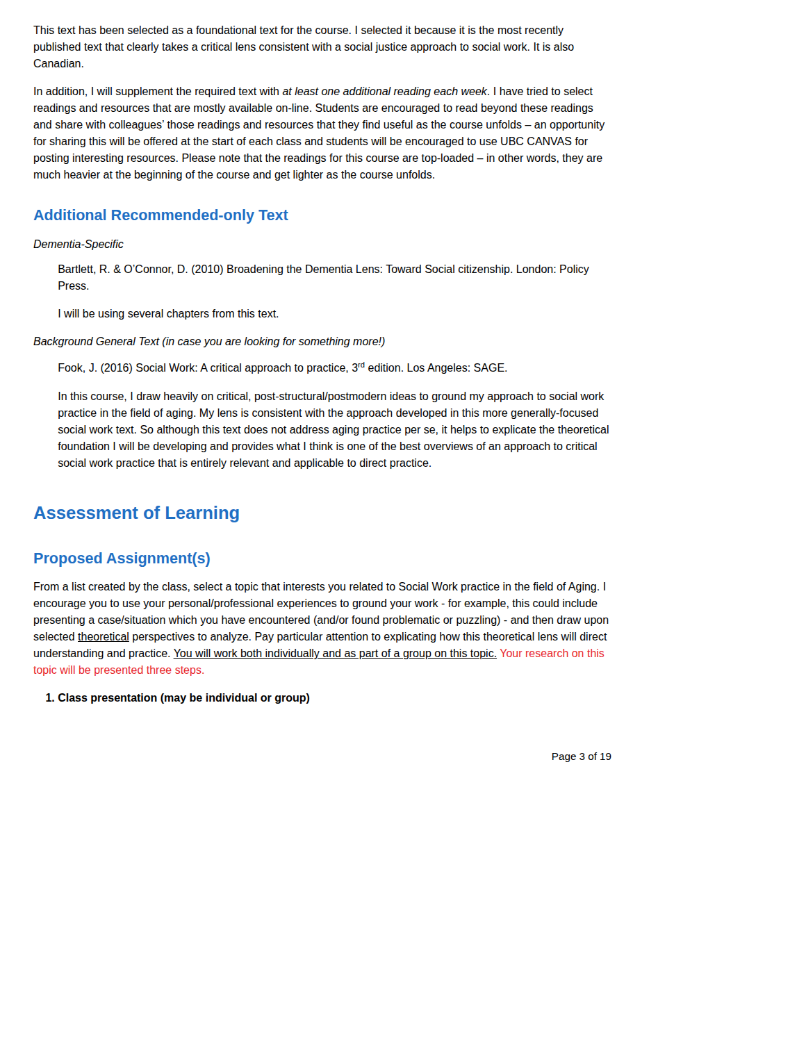This text has been selected as a foundational text for the course. I selected it because it is the most recently published text that clearly takes a critical lens consistent with a social justice approach to social work. It is also Canadian.
In addition, I will supplement the required text with at least one additional reading each week. I have tried to select readings and resources that are mostly available on-line. Students are encouraged to read beyond these readings and share with colleagues’ those readings and resources that they find useful as the course unfolds – an opportunity for sharing this will be offered at the start of each class and students will be encouraged to use UBC CANVAS for posting interesting resources. Please note that the readings for this course are top-loaded – in other words, they are much heavier at the beginning of the course and get lighter as the course unfolds.
Additional Recommended-only Text
Dementia-Specific
Bartlett, R. & O’Connor, D. (2010) Broadening the Dementia Lens: Toward Social citizenship. London: Policy Press.
I will be using several chapters from this text.
Background General Text (in case you are looking for something more!)
Fook, J. (2016) Social Work: A critical approach to practice, 3rd edition. Los Angeles: SAGE.
In this course, I draw heavily on critical, post-structural/postmodern ideas to ground my approach to social work practice in the field of aging. My lens is consistent with the approach developed in this more generally-focused social work text. So although this text does not address aging practice per se, it helps to explicate the theoretical foundation I will be developing and provides what I think is one of the best overviews of an approach to critical social work practice that is entirely relevant and applicable to direct practice.
Assessment of Learning
Proposed Assignment(s)
From a list created by the class, select a topic that interests you related to Social Work practice in the field of Aging. I encourage you to use your personal/professional experiences to ground your work - for example, this could include presenting a case/situation which you have encountered (and/or found problematic or puzzling) - and then draw upon selected theoretical perspectives to analyze. Pay particular attention to explicating how this theoretical lens will direct understanding and practice. You will work both individually and as part of a group on this topic. Your research on this topic will be presented three steps.
Class presentation (may be individual or group)
Page 3 of 19